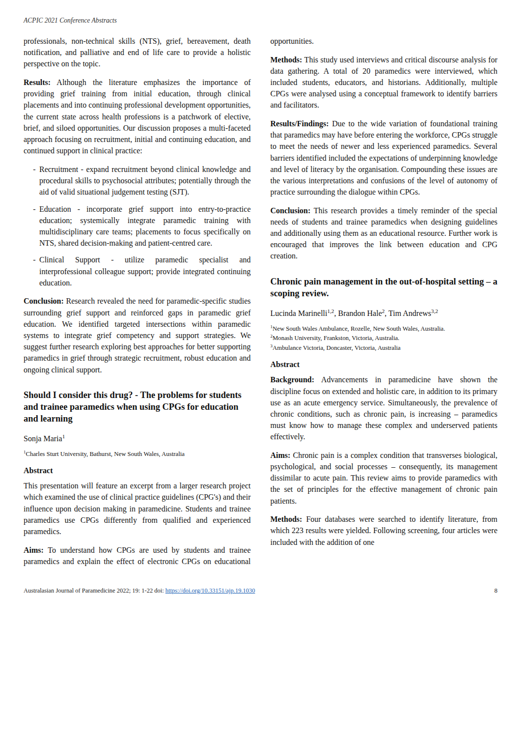ACPIC 2021 Conference Abstracts
professionals, non-technical skills (NTS), grief, bereavement, death notification, and palliative and end of life care to provide a holistic perspective on the topic.
Results: Although the literature emphasizes the importance of providing grief training from initial education, through clinical placements and into continuing professional development opportunities, the current state across health professions is a patchwork of elective, brief, and siloed opportunities. Our discussion proposes a multi-faceted approach focusing on recruitment, initial and continuing education, and continued support in clinical practice:
Recruitment - expand recruitment beyond clinical knowledge and procedural skills to psychosocial attributes; potentially through the aid of valid situational judgement testing (SJT).
Education - incorporate grief support into entry-to-practice education; systemically integrate paramedic training with multidisciplinary care teams; placements to focus specifically on NTS, shared decision-making and patient-centred care.
Clinical Support - utilize paramedic specialist and interprofessional colleague support; provide integrated continuing education.
Conclusion: Research revealed the need for paramedic-specific studies surrounding grief support and reinforced gaps in paramedic grief education. We identified targeted intersections within paramedic systems to integrate grief competency and support strategies. We suggest further research exploring best approaches for better supporting paramedics in grief through strategic recruitment, robust education and ongoing clinical support.
Should I consider this drug? - The problems for students and trainee paramedics when using CPGs for education and learning
Sonja Maria1
1Charles Sturt University, Bathurst, New South Wales, Australia
Abstract
This presentation will feature an excerpt from a larger research project which examined the use of clinical practice guidelines (CPG's) and their influence upon decision making in paramedicine. Students and trainee paramedics use CPGs differently from qualified and experienced paramedics.
Aims: To understand how CPGs are used by students and trainee paramedics and explain the effect of electronic CPGs on educational opportunities.
Methods: This study used interviews and critical discourse analysis for data gathering. A total of 20 paramedics were interviewed, which included students, educators, and historians. Additionally, multiple CPGs were analysed using a conceptual framework to identify barriers and facilitators.
Results/Findings: Due to the wide variation of foundational training that paramedics may have before entering the workforce, CPGs struggle to meet the needs of newer and less experienced paramedics. Several barriers identified included the expectations of underpinning knowledge and level of literacy by the organisation. Compounding these issues are the various interpretations and confusions of the level of autonomy of practice surrounding the dialogue within CPGs.
Conclusion: This research provides a timely reminder of the special needs of students and trainee paramedics when designing guidelines and additionally using them as an educational resource. Further work is encouraged that improves the link between education and CPG creation.
Chronic pain management in the out-of-hospital setting – a scoping review.
Lucinda Marinelli1,2, Brandon Hale2, Tim Andrews3,2
1New South Wales Ambulance, Rozelle, New South Wales, Australia. 2Monash University, Frankston, Victoria, Australia. 3Ambulance Victoria, Doncaster, Victoria, Australia
Abstract
Background: Advancements in paramedicine have shown the discipline focus on extended and holistic care, in addition to its primary use as an acute emergency service. Simultaneously, the prevalence of chronic conditions, such as chronic pain, is increasing – paramedics must know how to manage these complex and underserved patients effectively.
Aims: Chronic pain is a complex condition that transverses biological, psychological, and social processes – consequently, its management dissimilar to acute pain. This review aims to provide paramedics with the set of principles for the effective management of chronic pain patients.
Methods: Four databases were searched to identify literature, from which 223 results were yielded. Following screening, four articles were included with the addition of one
Australasian Journal of Paramedicine 2022; 19: 1-22 doi: https://doi.org/10.33151/ajp.19.1030 8